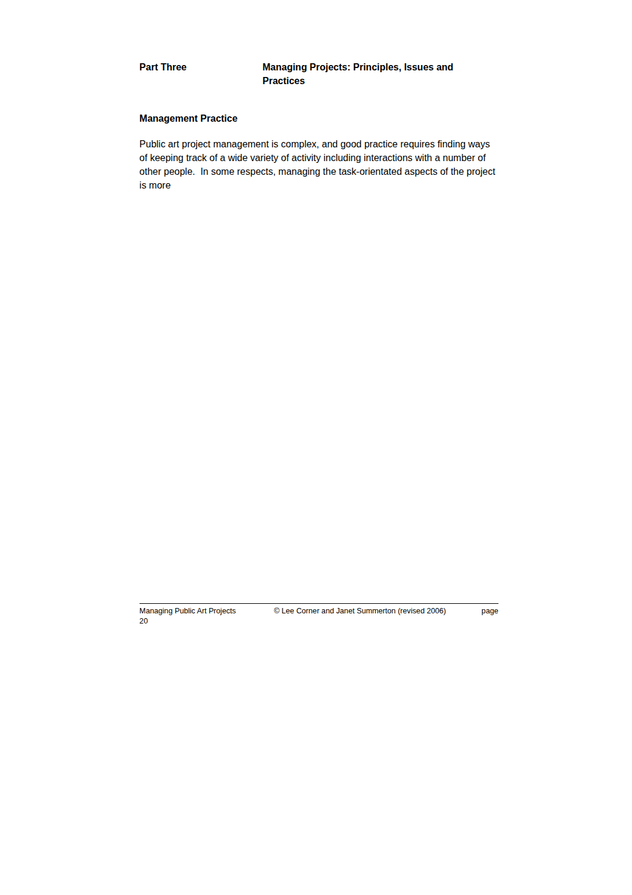Part Three Managing Projects: Principles, Issues and Practices
Management Practice
Public art project management is complex, and good practice requires finding ways of keeping track of a wide variety of activity including interactions with a number of other people. In some respects, managing the task-orientated aspects of the project is more
Managing Public Art Projects © Lee Corner and Janet Summerton (revised 2006) page
20